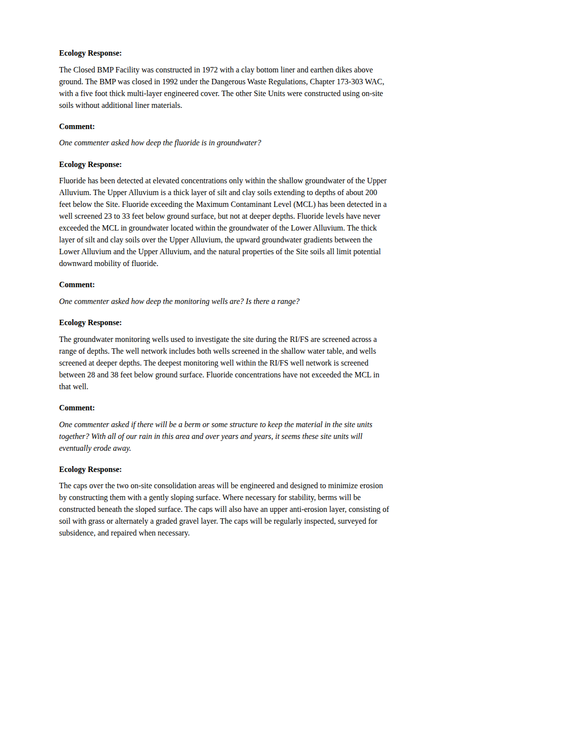Ecology Response:
The Closed BMP Facility was constructed in 1972 with a clay bottom liner and earthen dikes above ground. The BMP was closed in 1992 under the Dangerous Waste Regulations, Chapter 173-303 WAC, with a five foot thick multi-layer engineered cover. The other Site Units were constructed using on-site soils without additional liner materials.
Comment:
One commenter asked how deep the fluoride is in groundwater?
Ecology Response:
Fluoride has been detected at elevated concentrations only within the shallow groundwater of the Upper Alluvium. The Upper Alluvium is a thick layer of silt and clay soils extending to depths of about 200 feet below the Site. Fluoride exceeding the Maximum Contaminant Level (MCL) has been detected in a well screened 23 to 33 feet below ground surface, but not at deeper depths. Fluoride levels have never exceeded the MCL in groundwater located within the groundwater of the Lower Alluvium. The thick layer of silt and clay soils over the Upper Alluvium, the upward groundwater gradients between the Lower Alluvium and the Upper Alluvium, and the natural properties of the Site soils all limit potential downward mobility of fluoride.
Comment:
One commenter asked how deep the monitoring wells are? Is there a range?
Ecology Response:
The groundwater monitoring wells used to investigate the site during the RI/FS are screened across a range of depths. The well network includes both wells screened in the shallow water table, and wells screened at deeper depths. The deepest monitoring well within the RI/FS well network is screened between 28 and 38 feet below ground surface. Fluoride concentrations have not exceeded the MCL in that well.
Comment:
One commenter asked if there will be a berm or some structure to keep the material in the site units together? With all of our rain in this area and over years and years, it seems these site units will eventually erode away.
Ecology Response:
The caps over the two on-site consolidation areas will be engineered and designed to minimize erosion by constructing them with a gently sloping surface. Where necessary for stability, berms will be constructed beneath the sloped surface. The caps will also have an upper anti-erosion layer, consisting of soil with grass or alternately a graded gravel layer. The caps will be regularly inspected, surveyed for subsidence, and repaired when necessary.